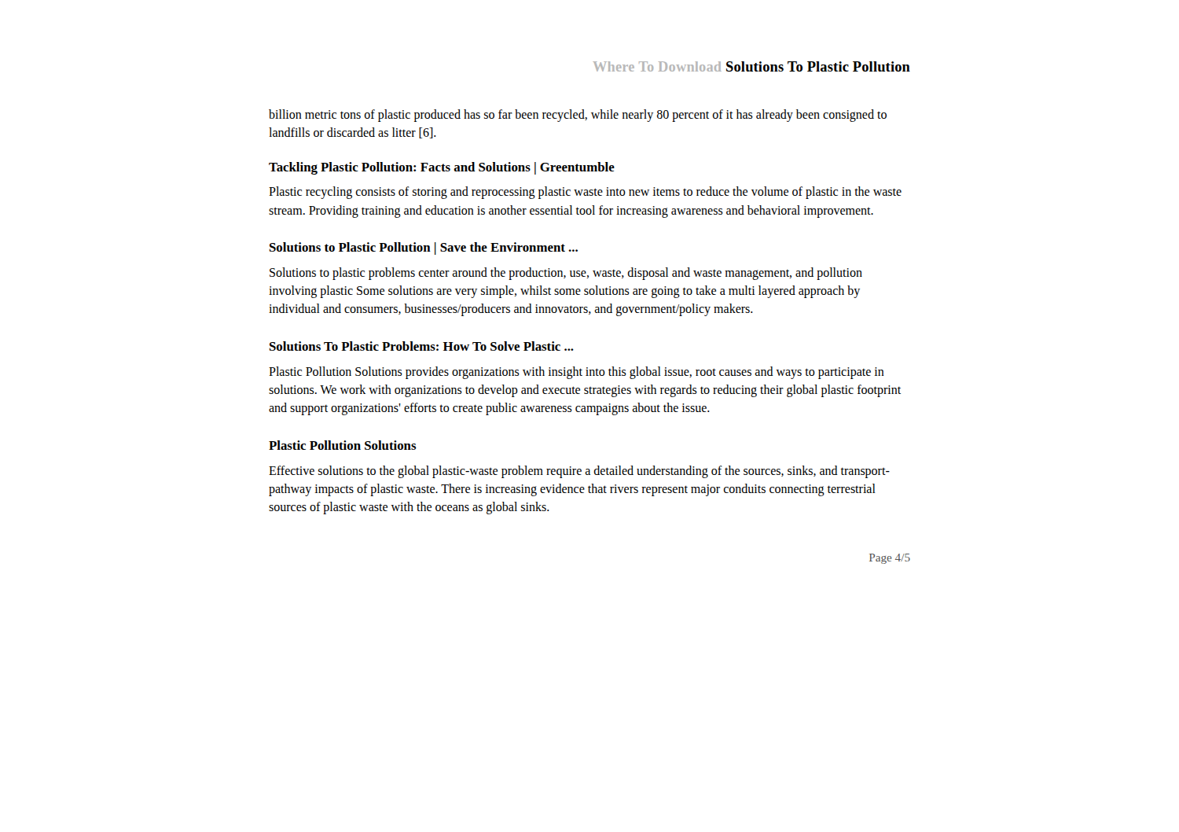Where To Download Solutions To Plastic Pollution
billion metric tons of plastic produced has so far been recycled, while nearly 80 percent of it has already been consigned to landfills or discarded as litter [6].
Tackling Plastic Pollution: Facts and Solutions | Greentumble
Plastic recycling consists of storing and reprocessing plastic waste into new items to reduce the volume of plastic in the waste stream. Providing training and education is another essential tool for increasing awareness and behavioral improvement.
Solutions to Plastic Pollution | Save the Environment ...
Solutions to plastic problems center around the production, use, waste, disposal and waste management, and pollution involving plastic Some solutions are very simple, whilst some solutions are going to take a multi layered approach by individual and consumers, businesses/producers and innovators, and government/policy makers.
Solutions To Plastic Problems: How To Solve Plastic ...
Plastic Pollution Solutions provides organizations with insight into this global issue, root causes and ways to participate in solutions. We work with organizations to develop and execute strategies with regards to reducing their global plastic footprint and support organizations' efforts to create public awareness campaigns about the issue.
Plastic Pollution Solutions
Effective solutions to the global plastic-waste problem require a detailed understanding of the sources, sinks, and transport-pathway impacts of plastic waste. There is increasing evidence that rivers represent major conduits connecting terrestrial sources of plastic waste with the oceans as global sinks.
Page 4/5